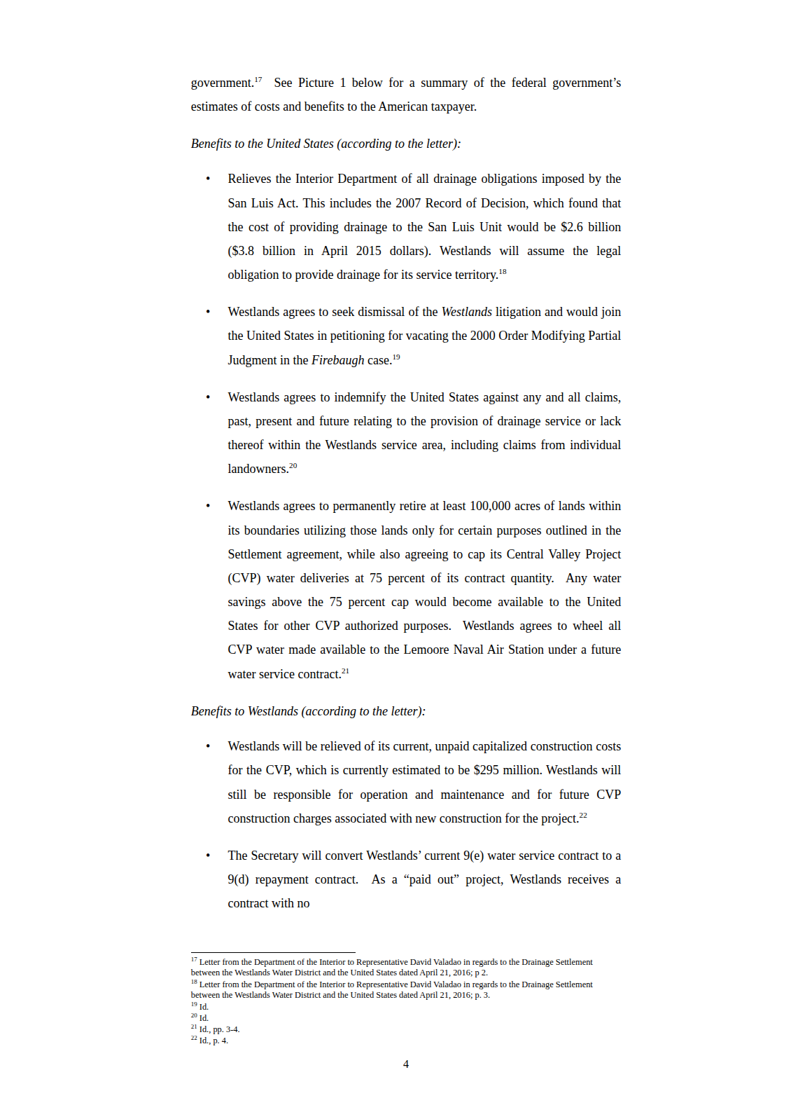government.17 See Picture 1 below for a summary of the federal government’s estimates of costs and benefits to the American taxpayer.
Benefits to the United States (according to the letter):
Relieves the Interior Department of all drainage obligations imposed by the San Luis Act. This includes the 2007 Record of Decision, which found that the cost of providing drainage to the San Luis Unit would be $2.6 billion ($3.8 billion in April 2015 dollars). Westlands will assume the legal obligation to provide drainage for its service territory.18
Westlands agrees to seek dismissal of the Westlands litigation and would join the United States in petitioning for vacating the 2000 Order Modifying Partial Judgment in the Firebaugh case.19
Westlands agrees to indemnify the United States against any and all claims, past, present and future relating to the provision of drainage service or lack thereof within the Westlands service area, including claims from individual landowners.20
Westlands agrees to permanently retire at least 100,000 acres of lands within its boundaries utilizing those lands only for certain purposes outlined in the Settlement agreement, while also agreeing to cap its Central Valley Project (CVP) water deliveries at 75 percent of its contract quantity. Any water savings above the 75 percent cap would become available to the United States for other CVP authorized purposes. Westlands agrees to wheel all CVP water made available to the Lemoore Naval Air Station under a future water service contract.21
Benefits to Westlands (according to the letter):
Westlands will be relieved of its current, unpaid capitalized construction costs for the CVP, which is currently estimated to be $295 million. Westlands will still be responsible for operation and maintenance and for future CVP construction charges associated with new construction for the project.22
The Secretary will convert Westlands’ current 9(e) water service contract to a 9(d) repayment contract. As a “paid out” project, Westlands receives a contract with no
17 Letter from the Department of the Interior to Representative David Valadao in regards to the Drainage Settlement between the Westlands Water District and the United States dated April 21, 2016; p 2.
18 Letter from the Department of the Interior to Representative David Valadao in regards to the Drainage Settlement between the Westlands Water District and the United States dated April 21, 2016; p. 3.
19 Id.
20 Id.
21 Id., pp. 3-4.
22 Id., p. 4.
4